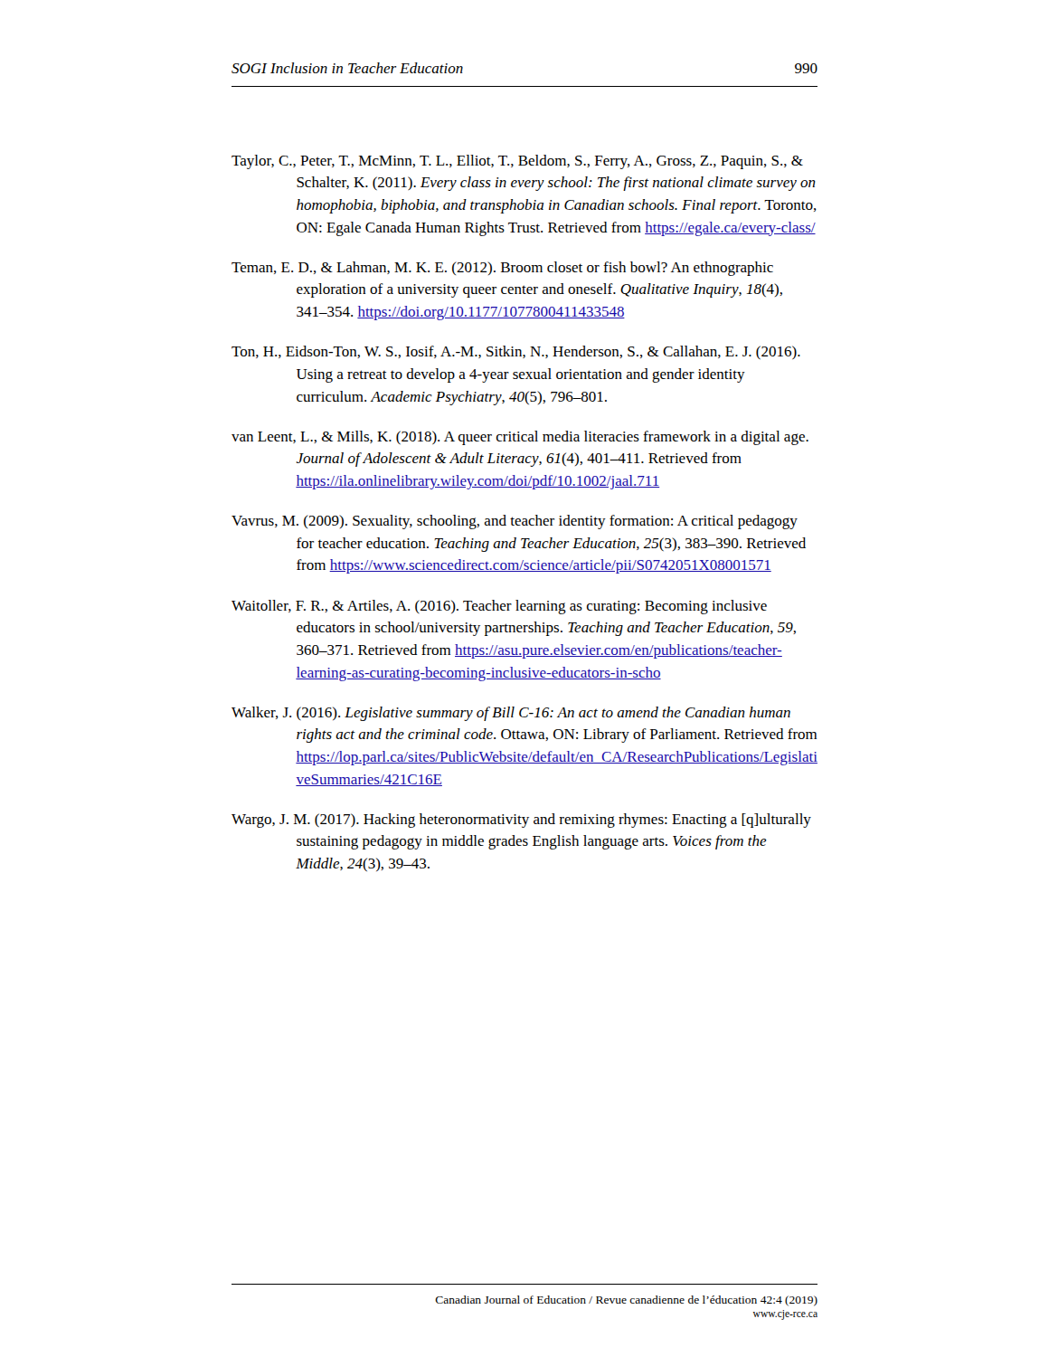SOGI Inclusion in Teacher Education 990
Taylor, C., Peter, T., McMinn, T. L., Elliot, T., Beldom, S., Ferry, A., Gross, Z., Paquin, S., & Schalter, K. (2011). Every class in every school: The first national climate survey on homophobia, biphobia, and transphobia in Canadian schools. Final report. Toronto, ON: Egale Canada Human Rights Trust. Retrieved from https://egale.ca/every-class/
Teman, E. D., & Lahman, M. K. E. (2012). Broom closet or fish bowl? An ethnographic exploration of a university queer center and oneself. Qualitative Inquiry, 18(4), 341–354. https://doi.org/10.1177/1077800411433548
Ton, H., Eidson-Ton, W. S., Iosif, A.-M., Sitkin, N., Henderson, S., & Callahan, E. J. (2016). Using a retreat to develop a 4-year sexual orientation and gender identity curriculum. Academic Psychiatry, 40(5), 796–801.
van Leent, L., & Mills, K. (2018). A queer critical media literacies framework in a digital age. Journal of Adolescent & Adult Literacy, 61(4), 401–411. Retrieved from https://ila.onlinelibrary.wiley.com/doi/pdf/10.1002/jaal.711
Vavrus, M. (2009). Sexuality, schooling, and teacher identity formation: A critical pedagogy for teacher education. Teaching and Teacher Education, 25(3), 383–390. Retrieved from https://www.sciencedirect.com/science/article/pii/S0742051X08001571
Waitoller, F. R., & Artiles, A. (2016). Teacher learning as curating: Becoming inclusive educators in school/university partnerships. Teaching and Teacher Education, 59, 360–371. Retrieved from https://asu.pure.elsevier.com/en/publications/teacher-learning-as-curating-becoming-inclusive-educators-in-scho
Walker, J. (2016). Legislative summary of Bill C-16: An act to amend the Canadian human rights act and the criminal code. Ottawa, ON: Library of Parliament. Retrieved from https://lop.parl.ca/sites/PublicWebsite/default/en_CA/ResearchPublications/LegislativeSummaries/421C16E
Wargo, J. M. (2017). Hacking heteronormativity and remixing rhymes: Enacting a [q]ulturally sustaining pedagogy in middle grades English language arts. Voices from the Middle, 24(3), 39–43.
Canadian Journal of Education / Revue canadienne de l’éducation 42:4 (2019) www.cje-rce.ca